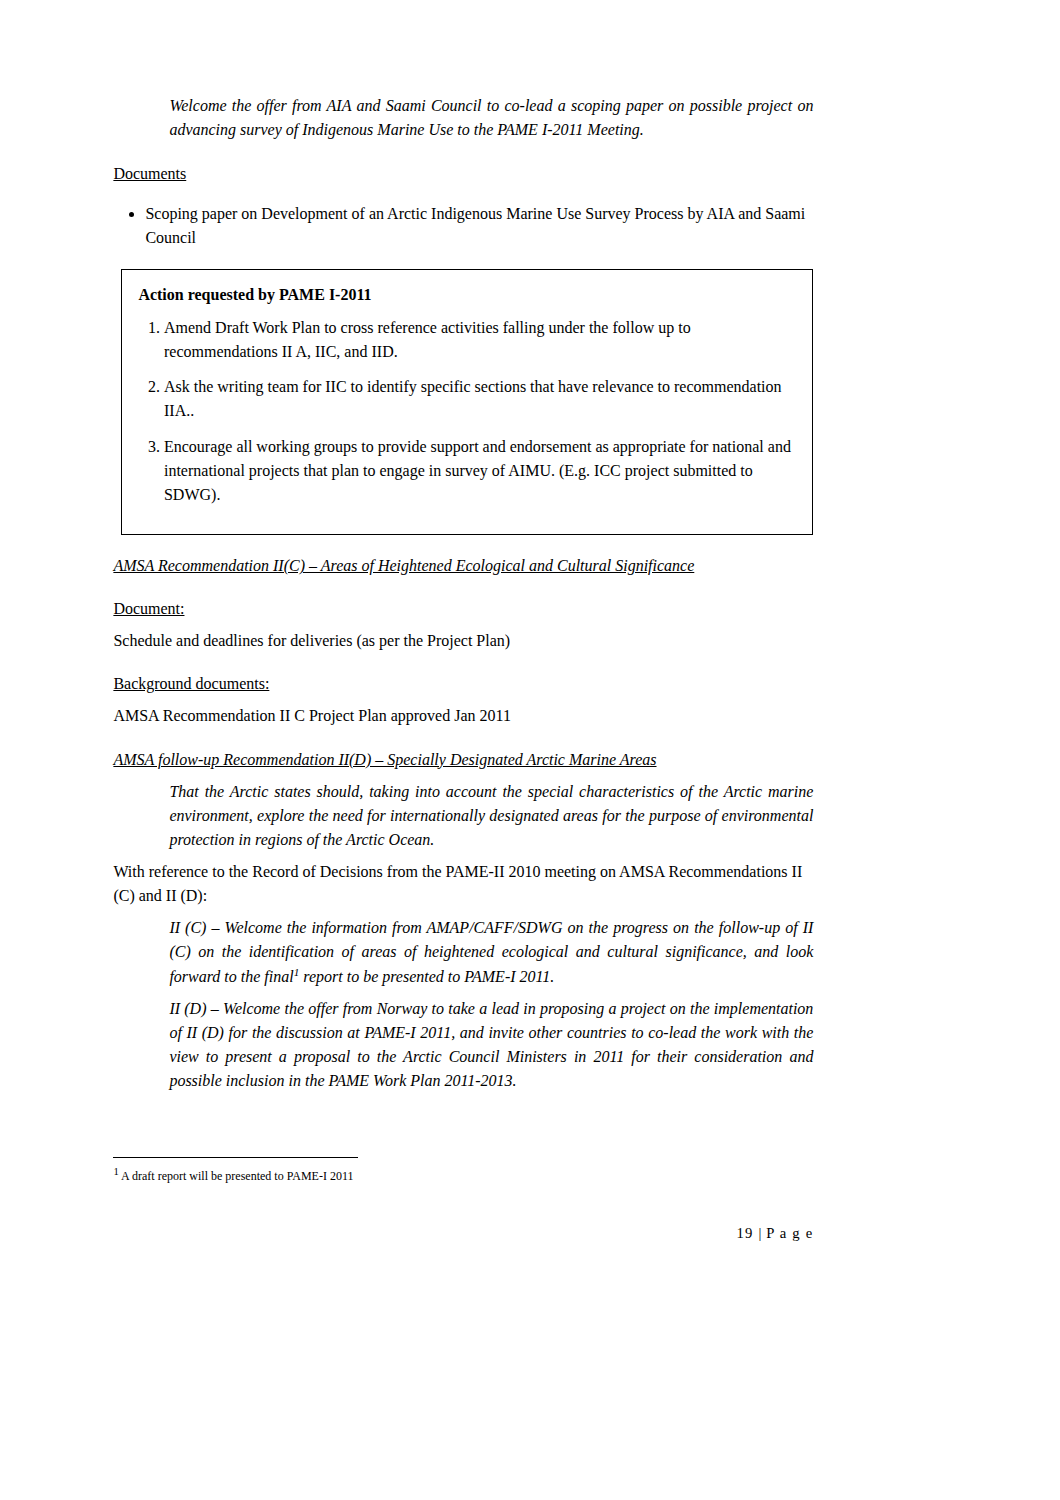Welcome the offer from AIA and Saami Council to co-lead a scoping paper on possible project on advancing survey of Indigenous Marine Use to the PAME I-2011 Meeting.
Documents
Scoping paper on Development of an Arctic Indigenous Marine Use Survey Process by AIA and Saami Council
Action requested by PAME I-2011
Amend Draft Work Plan to cross reference activities falling under the follow up to recommendations II A, IIC, and IID.
Ask the writing team for IIC to identify specific sections that have relevance to recommendation IIA..
Encourage all working groups to provide support and endorsement as appropriate for national and international projects that plan to engage in survey of AIMU. (E.g. ICC project submitted to SDWG).
AMSA Recommendation II(C) – Areas of Heightened Ecological and Cultural Significance
Document:
Schedule and deadlines for deliveries (as per the Project Plan)
Background documents:
AMSA Recommendation II C Project Plan approved Jan 2011
AMSA follow-up Recommendation II(D) – Specially Designated Arctic Marine Areas
That the Arctic states should, taking into account the special characteristics of the Arctic marine environment, explore the need for internationally designated areas for the purpose of environmental protection in regions of the Arctic Ocean.
With reference to the Record of Decisions from the PAME-II 2010 meeting on AMSA Recommendations II (C) and II (D):
II (C) – Welcome the information from AMAP/CAFF/SDWG on the progress on the follow-up of II (C) on the identification of areas of heightened ecological and cultural significance, and look forward to the final1 report to be presented to PAME-I 2011.
II (D) – Welcome the offer from Norway to take a lead in proposing a project on the implementation of II (D) for the discussion at PAME-I 2011, and invite other countries to co-lead the work with the view to present a proposal to the Arctic Council Ministers in 2011 for their consideration and possible inclusion in the PAME Work Plan 2011-2013.
1 A draft report will be presented to PAME-I 2011
19 | P a g e